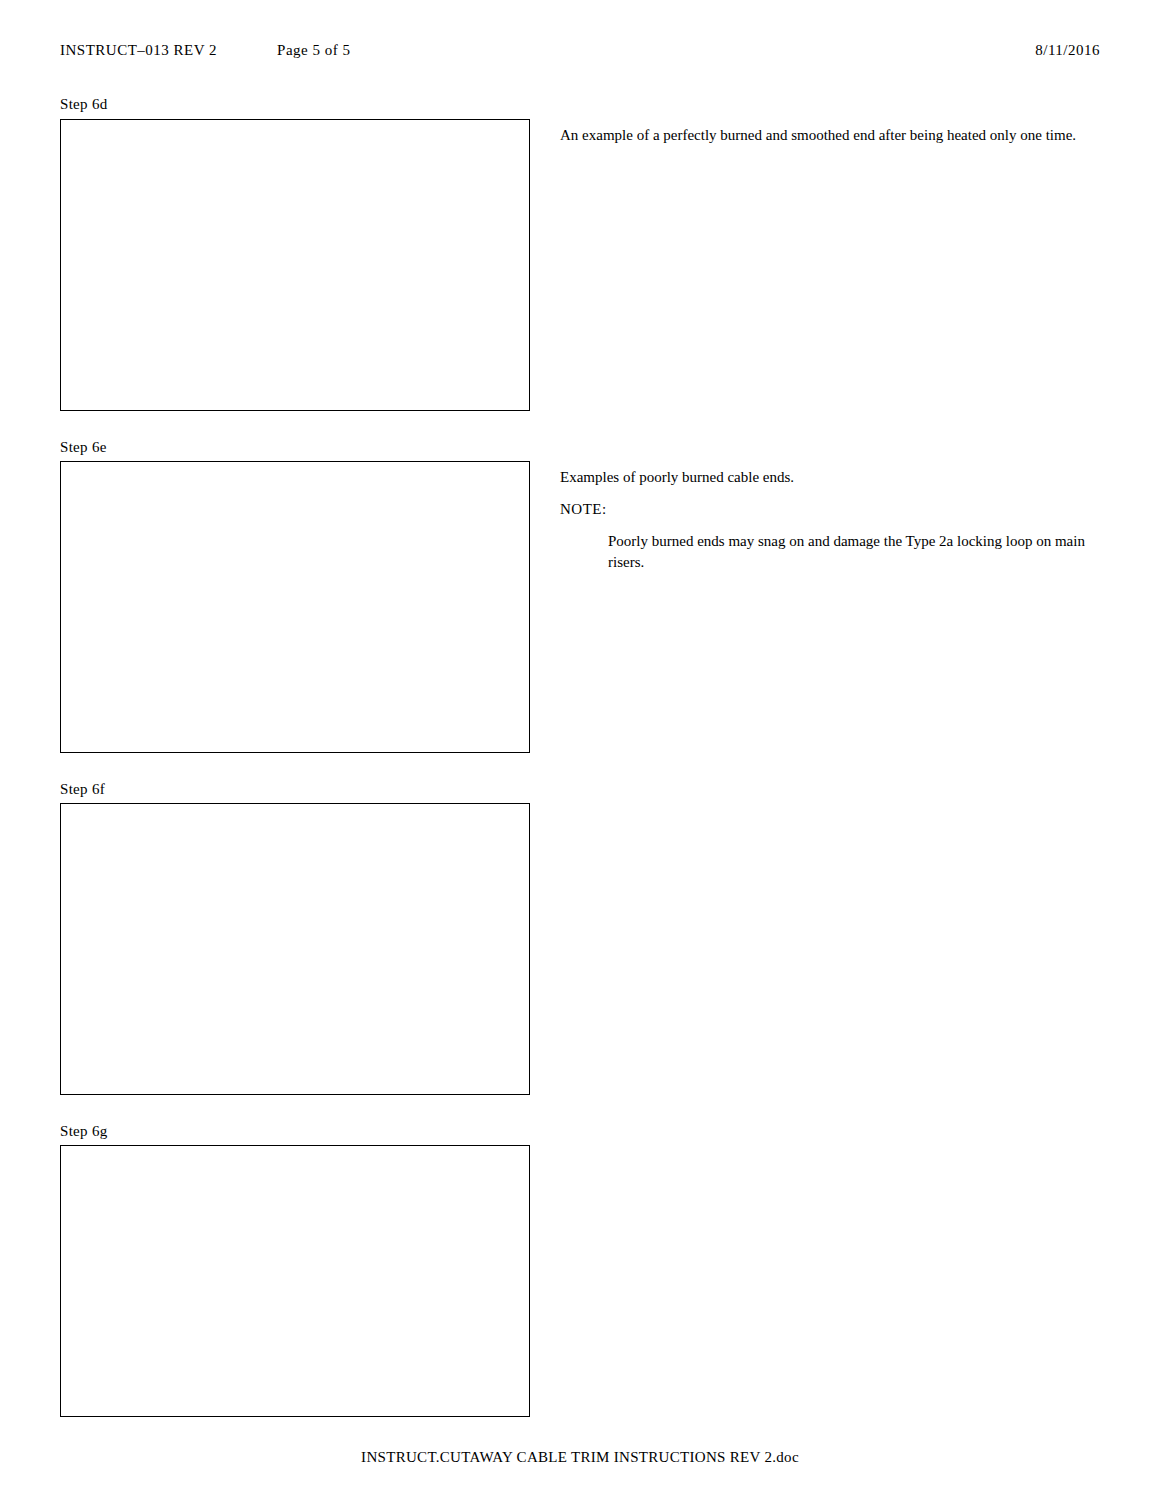INSTRUCT–013 REV 2 Page 5 of 5 8/11/2016
Step 6d
An example of a perfectly burned and smoothed end after being heated only one time.
Step 6e
Examples of poorly burned cable ends.
NOTE:
Poorly burned ends may snag on and damage the Type 2a locking loop on main risers.
Step 6f
Step 6g
INSTRUCT.CUTAWAY CABLE TRIM INSTRUCTIONS REV 2.doc